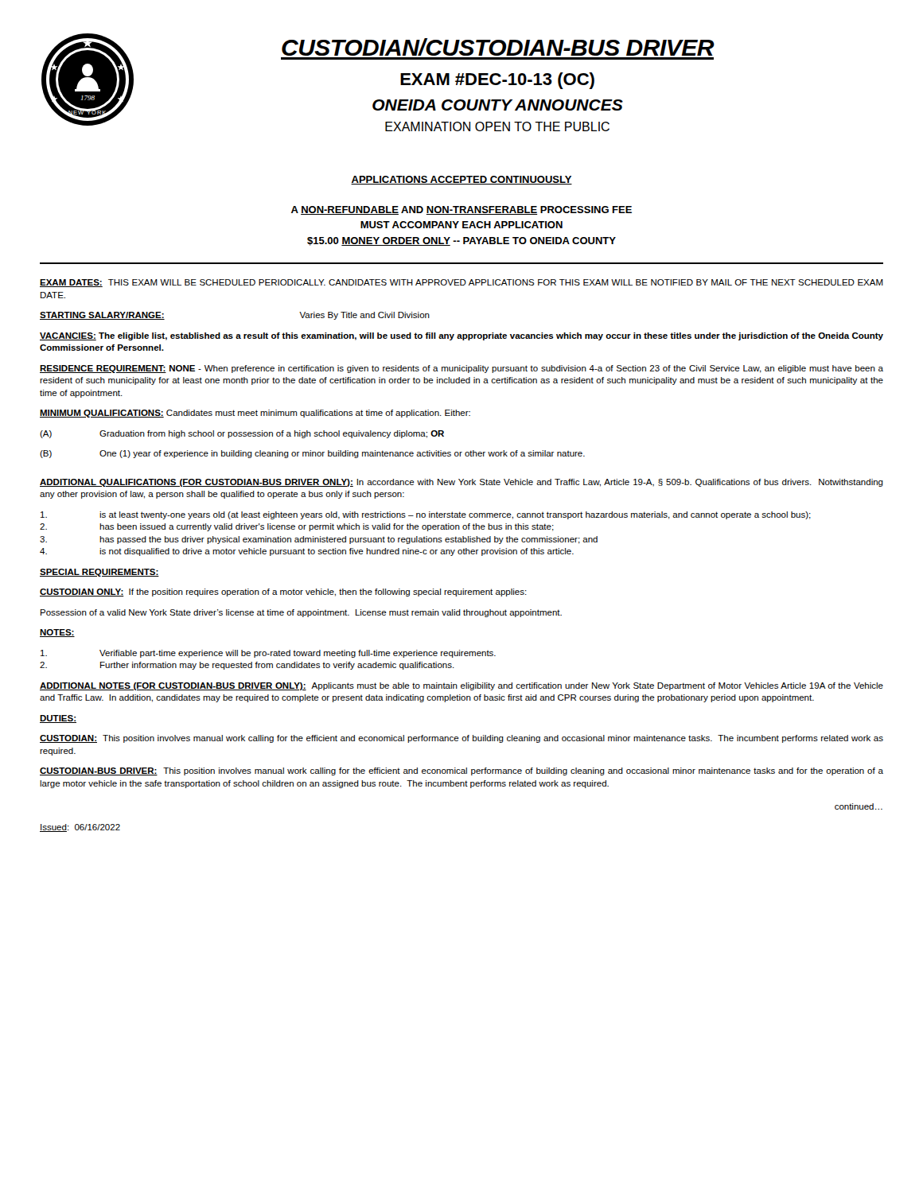1798 NEW YORK
CUSTODIAN/CUSTODIAN-BUS DRIVER
EXAM #DEC-10-13 (OC)
ONEIDA COUNTY ANNOUNCES
EXAMINATION OPEN TO THE PUBLIC
APPLICATIONS ACCEPTED CONTINUOUSLY
A NON-REFUNDABLE AND NON-TRANSFERABLE PROCESSING FEE
MUST ACCOMPANY EACH APPLICATION
$15.00 MONEY ORDER ONLY -- PAYABLE TO ONEIDA COUNTY
EXAM DATES: THIS EXAM WILL BE SCHEDULED PERIODICALLY. CANDIDATES WITH APPROVED APPLICATIONS FOR THIS EXAM WILL BE NOTIFIED BY MAIL OF THE NEXT SCHEDULED EXAM DATE.
STARTING SALARY/RANGE: Varies By Title and Civil Division
VACANCIES: The eligible list, established as a result of this examination, will be used to fill any appropriate vacancies which may occur in these titles under the jurisdiction of the Oneida County Commissioner of Personnel.
RESIDENCE REQUIREMENT: NONE - When preference in certification is given to residents of a municipality pursuant to subdivision 4-a of Section 23 of the Civil Service Law, an eligible must have been a resident of such municipality for at least one month prior to the date of certification in order to be included in a certification as a resident of such municipality and must be a resident of such municipality at the time of appointment.
MINIMUM QUALIFICATIONS: Candidates must meet minimum qualifications at time of application. Either:
| (A) | Graduation from high school or possession of a high school equivalency diploma; OR |
| (B) | One (1) year of experience in building cleaning or minor building maintenance activities or other work of a similar nature. |
ADDITIONAL QUALIFICATIONS (FOR CUSTODIAN-BUS DRIVER ONLY): In accordance with New York State Vehicle and Traffic Law, Article 19-A, § 509-b. Qualifications of bus drivers. Notwithstanding any other provision of law, a person shall be qualified to operate a bus only if such person:
| 1. | is at least twenty-one years old (at least eighteen years old, with restrictions – no interstate commerce, cannot transport hazardous materials, and cannot operate a school bus); |
| 2. | has been issued a currently valid driver's license or permit which is valid for the operation of the bus in this state; |
| 3. | has passed the bus driver physical examination administered pursuant to regulations established by the commissioner; and |
| 4. | is not disqualified to drive a motor vehicle pursuant to section five hundred nine-c or any other provision of this article. |
SPECIAL REQUIREMENTS:
CUSTODIAN ONLY: If the position requires operation of a motor vehicle, then the following special requirement applies:
Possession of a valid New York State driver’s license at time of appointment. License must remain valid throughout appointment.
NOTES:
| 1. | Verifiable part-time experience will be pro-rated toward meeting full-time experience requirements. |
| 2. | Further information may be requested from candidates to verify academic qualifications. |
ADDITIONAL NOTES (FOR CUSTODIAN-BUS DRIVER ONLY): Applicants must be able to maintain eligibility and certification under New York State Department of Motor Vehicles Article 19A of the Vehicle and Traffic Law. In addition, candidates may be required to complete or present data indicating completion of basic first aid and CPR courses during the probationary period upon appointment.
DUTIES:
CUSTODIAN: This position involves manual work calling for the efficient and economical performance of building cleaning and occasional minor maintenance tasks. The incumbent performs related work as required.
CUSTODIAN-BUS DRIVER: This position involves manual work calling for the efficient and economical performance of building cleaning and occasional minor maintenance tasks and for the operation of a large motor vehicle in the safe transportation of school children on an assigned bus route. The incumbent performs related work as required.
continued…
Issued: 06/16/2022